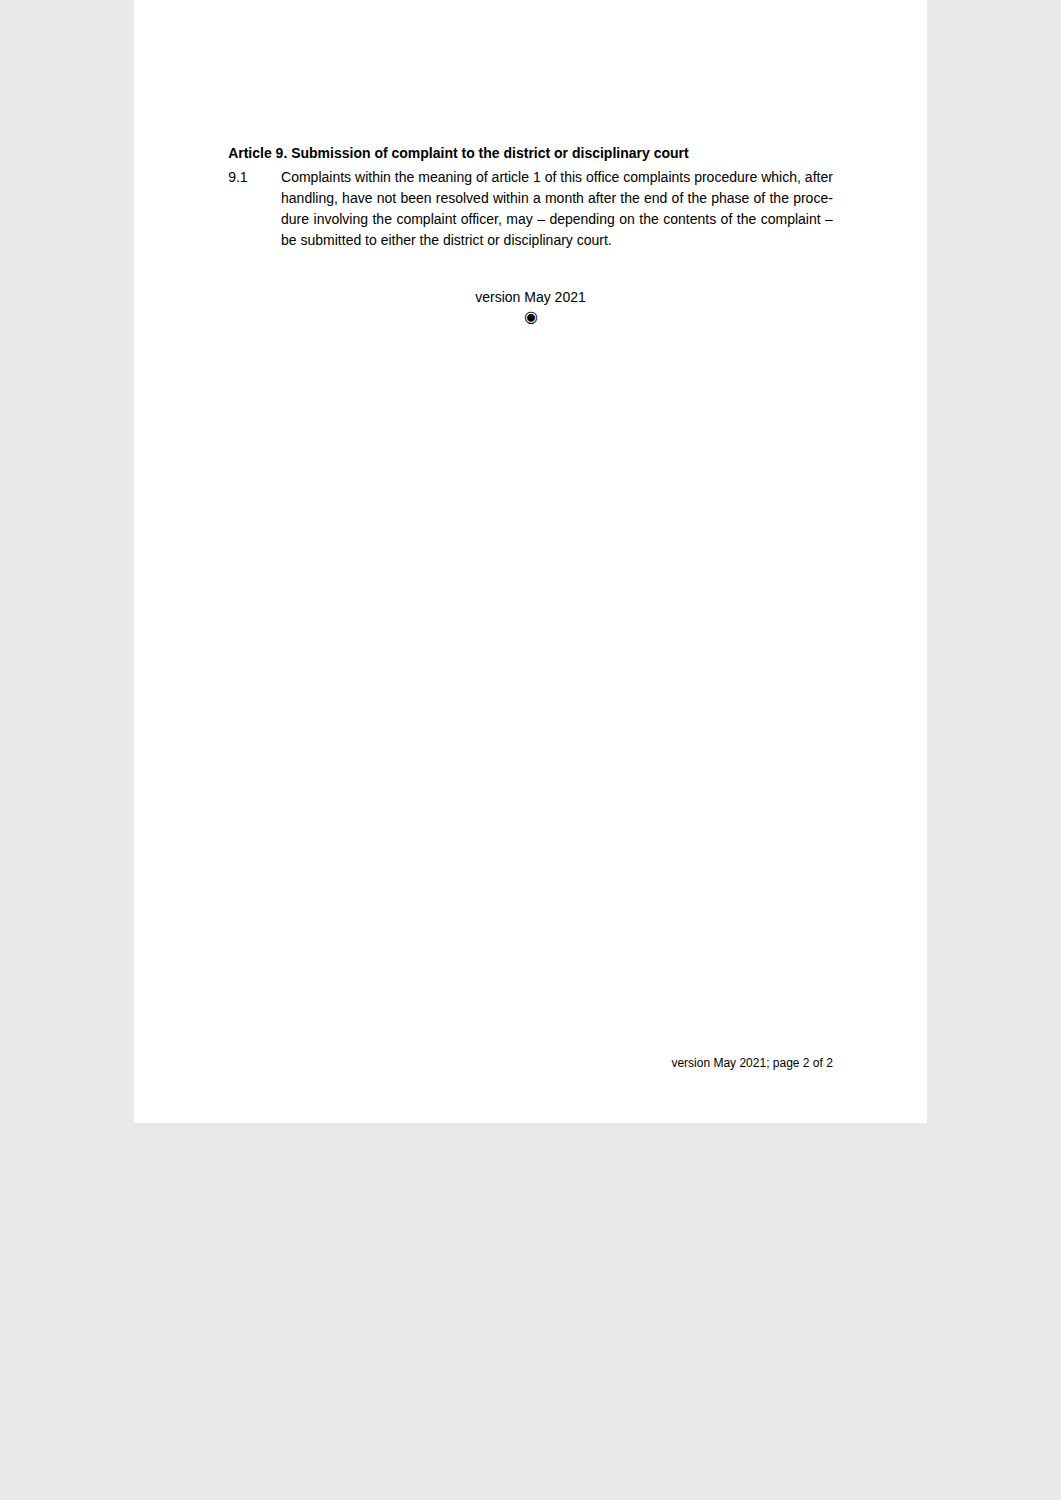Article 9. Submission of complaint to the district or disciplinary court
9.1
Complaints within the meaning of article 1 of this office complaints procedure which, after handling, have not been resolved within a month after the end of the phase of the procedure involving the complaint officer, may – depending on the contents of the complaint – be submitted to either the district or disciplinary court.
version May 2021 ◉
version May 2021; page 2 of 2